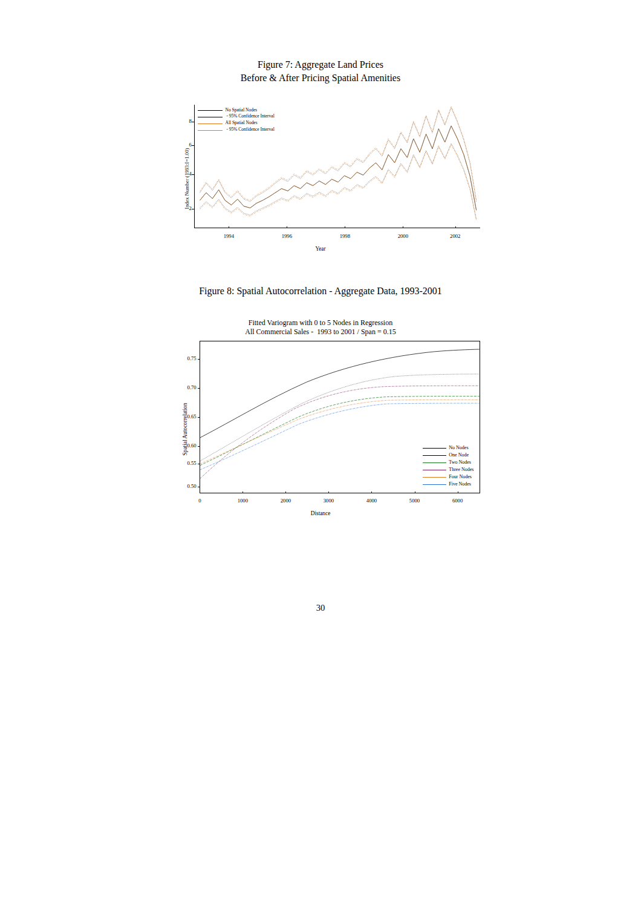Figure 7: Aggregate Land Prices Before & After Pricing Spatial Amenities
Index Number (1993:I=1.00)
2
4
6
8
1994
1996
1998
2000
2002
Year
No Spatial Nodes
- 95% Confidence Interval
All Spatial Nodes
- 95% Confidence Interval
Figure 8: Spatial Autocorrelation - Aggregate Data, 1993-2001
Fitted Variogram with 0 to 5 Nodes in Regression
All Commercial Sales - 1993 to 2001 / Span = 0.15
Spatial Autocorrelation
0.75
0.70
0.65
0.60
0.55
0.50
0
1000
2000
3000
4000
5000
6000
Distance
No Nodes
One Node
Two Nodes
Three Nodes
Four Nodes
Five Nodes
30